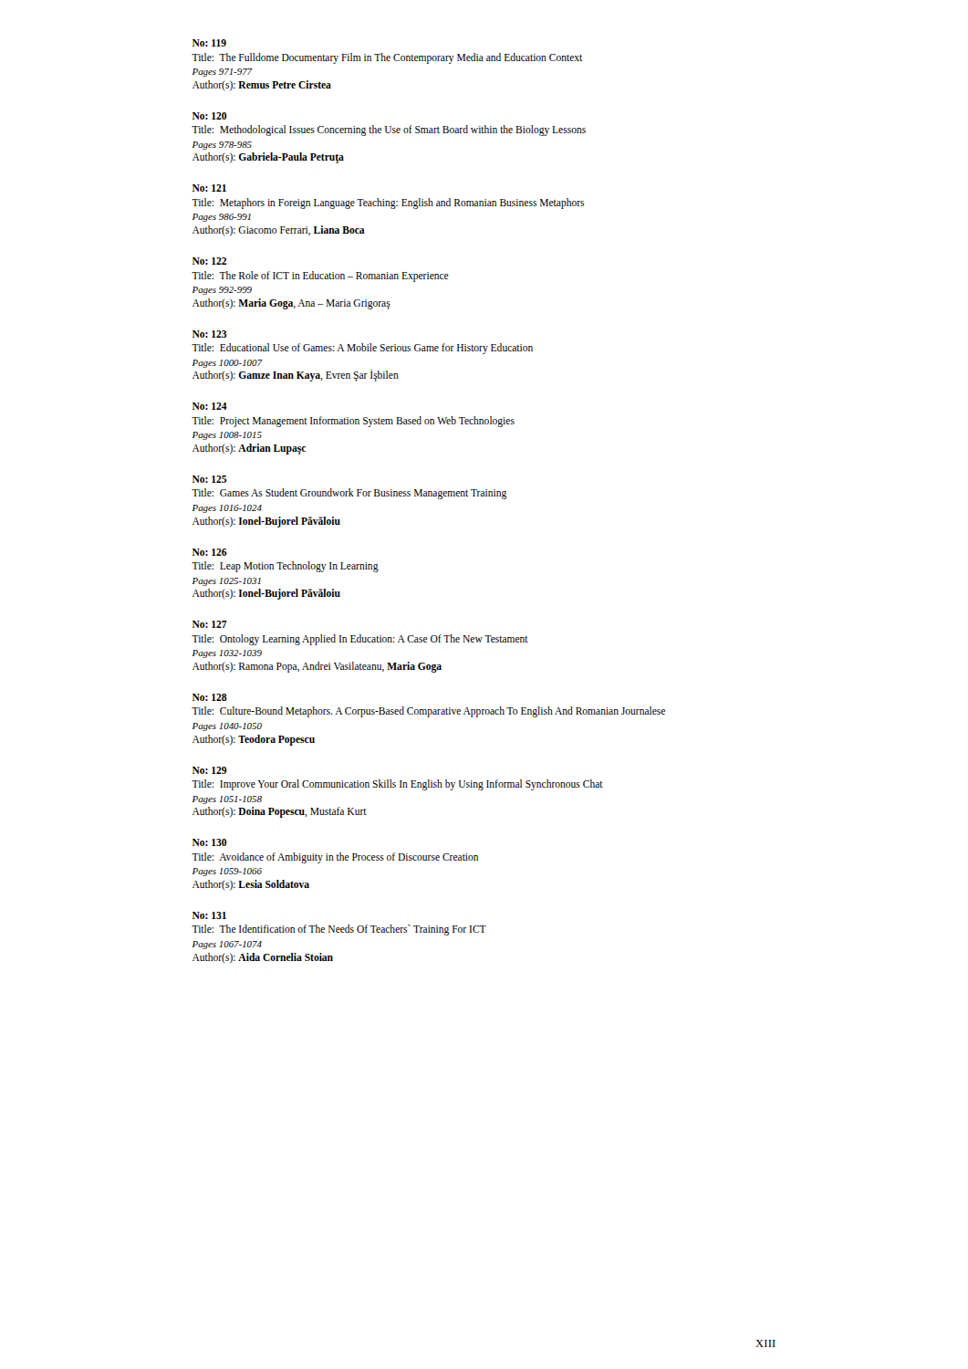No: 119 Title: The Fulldome Documentary Film in The Contemporary Media and Education Context Pages 971-977 Author(s): Remus Petre Cirstea
No: 120 Title: Methodological Issues Concerning the Use of Smart Board within the Biology Lessons Pages 978-985 Author(s): Gabriela-Paula Petruţa
No: 121 Title: Metaphors in Foreign Language Teaching: English and Romanian Business Metaphors Pages 986-991 Author(s): Giacomo Ferrari, Liana Boca
No: 122 Title: The Role of ICT in Education – Romanian Experience Pages 992-999 Author(s): Maria Goga, Ana – Maria Grigoraş
No: 123 Title: Educational Use of Games: A Mobile Serious Game for History Education Pages 1000-1007 Author(s): Gamze Inan Kaya, Evren Şar İşbilen
No: 124 Title: Project Management Information System Based on Web Technologies Pages 1008-1015 Author(s): Adrian Lupaşc
No: 125 Title: Games As Student Groundwork For Business Management Training Pages 1016-1024 Author(s): Ionel-Bujorel Păvăloiu
No: 126 Title: Leap Motion Technology In Learning Pages 1025-1031 Author(s): Ionel-Bujorel Păvăloiu
No: 127 Title: Ontology Learning Applied In Education: A Case Of The New Testament Pages 1032-1039 Author(s): Ramona Popa, Andrei Vasilateanu, Maria Goga
No: 128 Title: Culture-Bound Metaphors. A Corpus-Based Comparative Approach To English And Romanian Journalese Pages 1040-1050 Author(s): Teodora Popescu
No: 129 Title: Improve Your Oral Communication Skills In English by Using Informal Synchronous Chat Pages 1051-1058 Author(s): Doina Popescu, Mustafa Kurt
No: 130 Title: Avoidance of Ambiguity in the Process of Discourse Creation Pages 1059-1066 Author(s): Lesia Soldatova
No: 131 Title: The Identification of The Needs Of Teachers` Training For ICT Pages 1067-1074 Author(s): Aida Cornelia Stoian
XIII